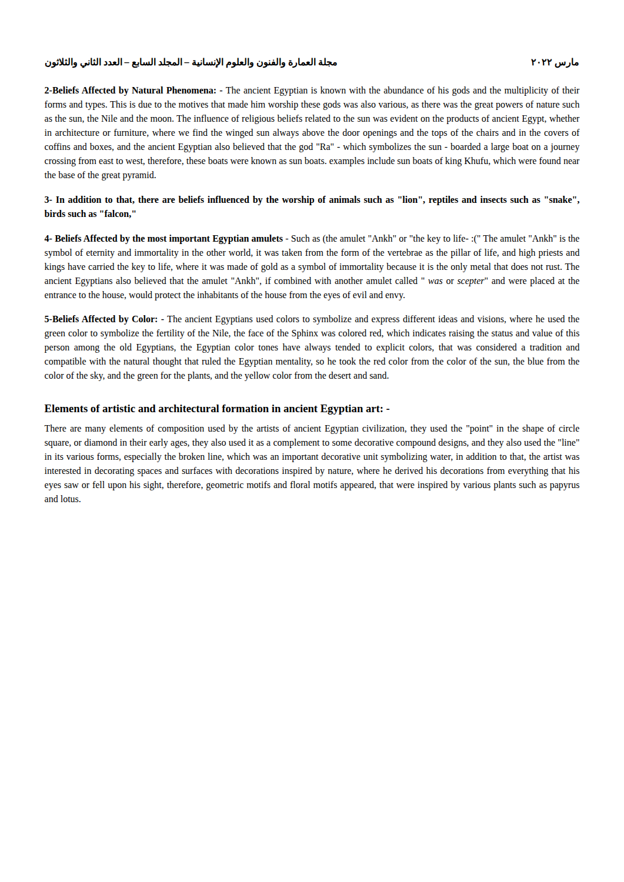مارس ٢٠٢٢ مجلة العمارة والفنون والعلوم الإنسانية – المجلد السابع – العدد الثاني والثلاثون
2-Beliefs Affected by Natural Phenomena: - The ancient Egyptian is known with the abundance of his gods and the multiplicity of their forms and types. This is due to the motives that made him worship these gods was also various, as there was the great powers of nature such as the sun, the Nile and the moon. The influence of religious beliefs related to the sun was evident on the products of ancient Egypt, whether in architecture or furniture, where we find the winged sun always above the door openings and the tops of the chairs and in the covers of coffins and boxes, and the ancient Egyptian also believed that the god "Ra" - which symbolizes the sun - boarded a large boat on a journey crossing from east to west, therefore, these boats were known as sun boats. examples include sun boats of king Khufu, which were found near the base of the great pyramid.
3- In addition to that, there are beliefs influenced by the worship of animals such as "lion", reptiles and insects such as "snake", birds such as "falcon,"
4- Beliefs Affected by the most important Egyptian amulets - Such as (the amulet "Ankh" or "the key to life- :(" The amulet "Ankh" is the symbol of eternity and immortality in the other world, it was taken from the form of the vertebrae as the pillar of life, and high priests and kings have carried the key to life, where it was made of gold as a symbol of immortality because it is the only metal that does not rust. The ancient Egyptians also believed that the amulet "Ankh", if combined with another amulet called " was or scepter" and were placed at the entrance to the house, would protect the inhabitants of the house from the eyes of evil and envy.
5-Beliefs Affected by Color: - The ancient Egyptians used colors to symbolize and express different ideas and visions, where he used the green color to symbolize the fertility of the Nile, the face of the Sphinx was colored red, which indicates raising the status and value of this person among the old Egyptians, the Egyptian color tones have always tended to explicit colors, that was considered a tradition and compatible with the natural thought that ruled the Egyptian mentality, so he took the red color from the color of the sun, the blue from the color of the sky, and the green for the plants, and the yellow color from the desert and sand.
Elements of artistic and architectural formation in ancient Egyptian art: -
There are many elements of composition used by the artists of ancient Egyptian civilization, they used the "point" in the shape of circle square, or diamond in their early ages, they also used it as a complement to some decorative compound designs, and they also used the "line" in its various forms, especially the broken line, which was an important decorative unit symbolizing water, in addition to that, the artist was interested in decorating spaces and surfaces with decorations inspired by nature, where he derived his decorations from everything that his eyes saw or fell upon his sight, therefore, geometric motifs and floral motifs appeared, that were inspired by various plants such as papyrus and lotus.